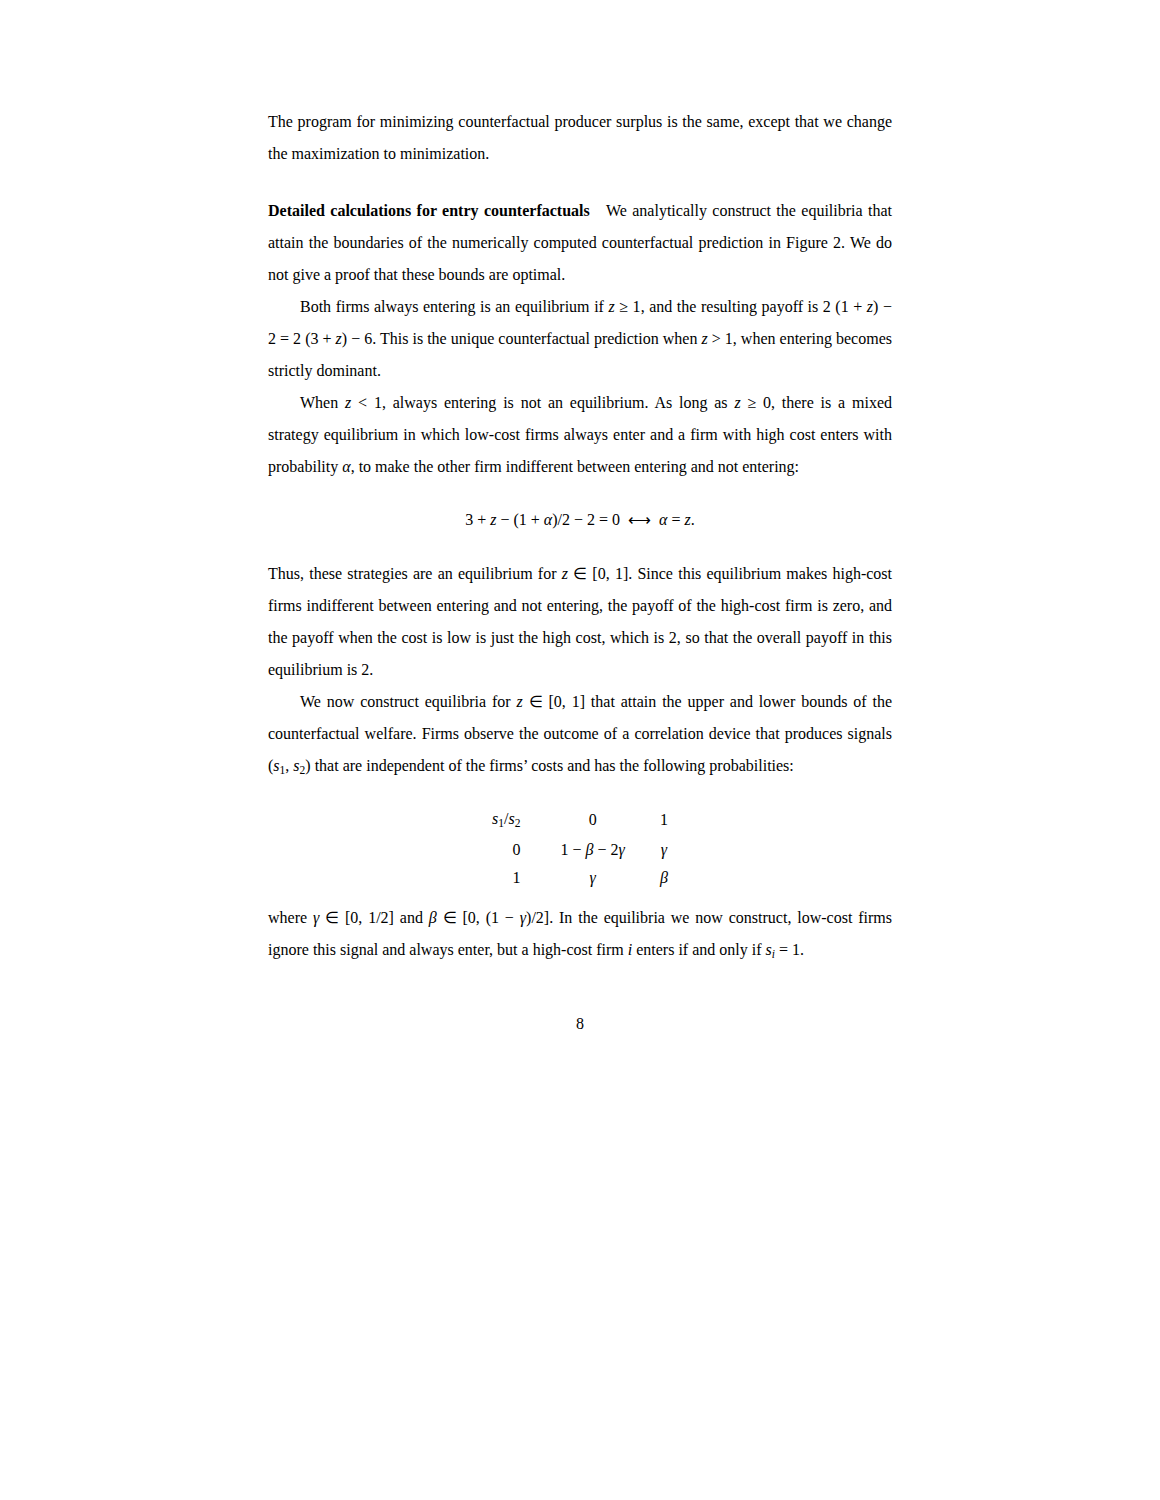The program for minimizing counterfactual producer surplus is the same, except that we change the maximization to minimization.
Detailed calculations for entry counterfactuals We analytically construct the equilibria that attain the boundaries of the numerically computed counterfactual prediction in Figure 2. We do not give a proof that these bounds are optimal.
Both firms always entering is an equilibrium if z ≥ 1, and the resulting payoff is 2 (1 + z) − 2 = 2 (3 + z) − 6. This is the unique counterfactual prediction when z > 1, when entering becomes strictly dominant.
When z < 1, always entering is not an equilibrium. As long as z ≥ 0, there is a mixed strategy equilibrium in which low-cost firms always enter and a firm with high cost enters with probability α, to make the other firm indifferent between entering and not entering:
3 + z − (1 + α)/2 − 2 = 0 ⟷ α = z.
Thus, these strategies are an equilibrium for z ∈ [0, 1]. Since this equilibrium makes high-cost firms indifferent between entering and not entering, the payoff of the high-cost firm is zero, and the payoff when the cost is low is just the high cost, which is 2, so that the overall payoff in this equilibrium is 2.
We now construct equilibria for z ∈ [0, 1] that attain the upper and lower bounds of the counterfactual welfare. Firms observe the outcome of a correlation device that produces signals (s1, s2) that are independent of the firms’ costs and has the following probabilities:
| s 1 / s 2 | 0 | 1 |
| 0 | 1 − β − 2 γ | γ |
| 1 | γ | β |
where γ ∈ [0, 1/2] and β ∈ [0, (1 − γ)/2]. In the equilibria we now construct, low-cost firms ignore this signal and always enter, but a high-cost firm i enters if and only if si = 1.
8